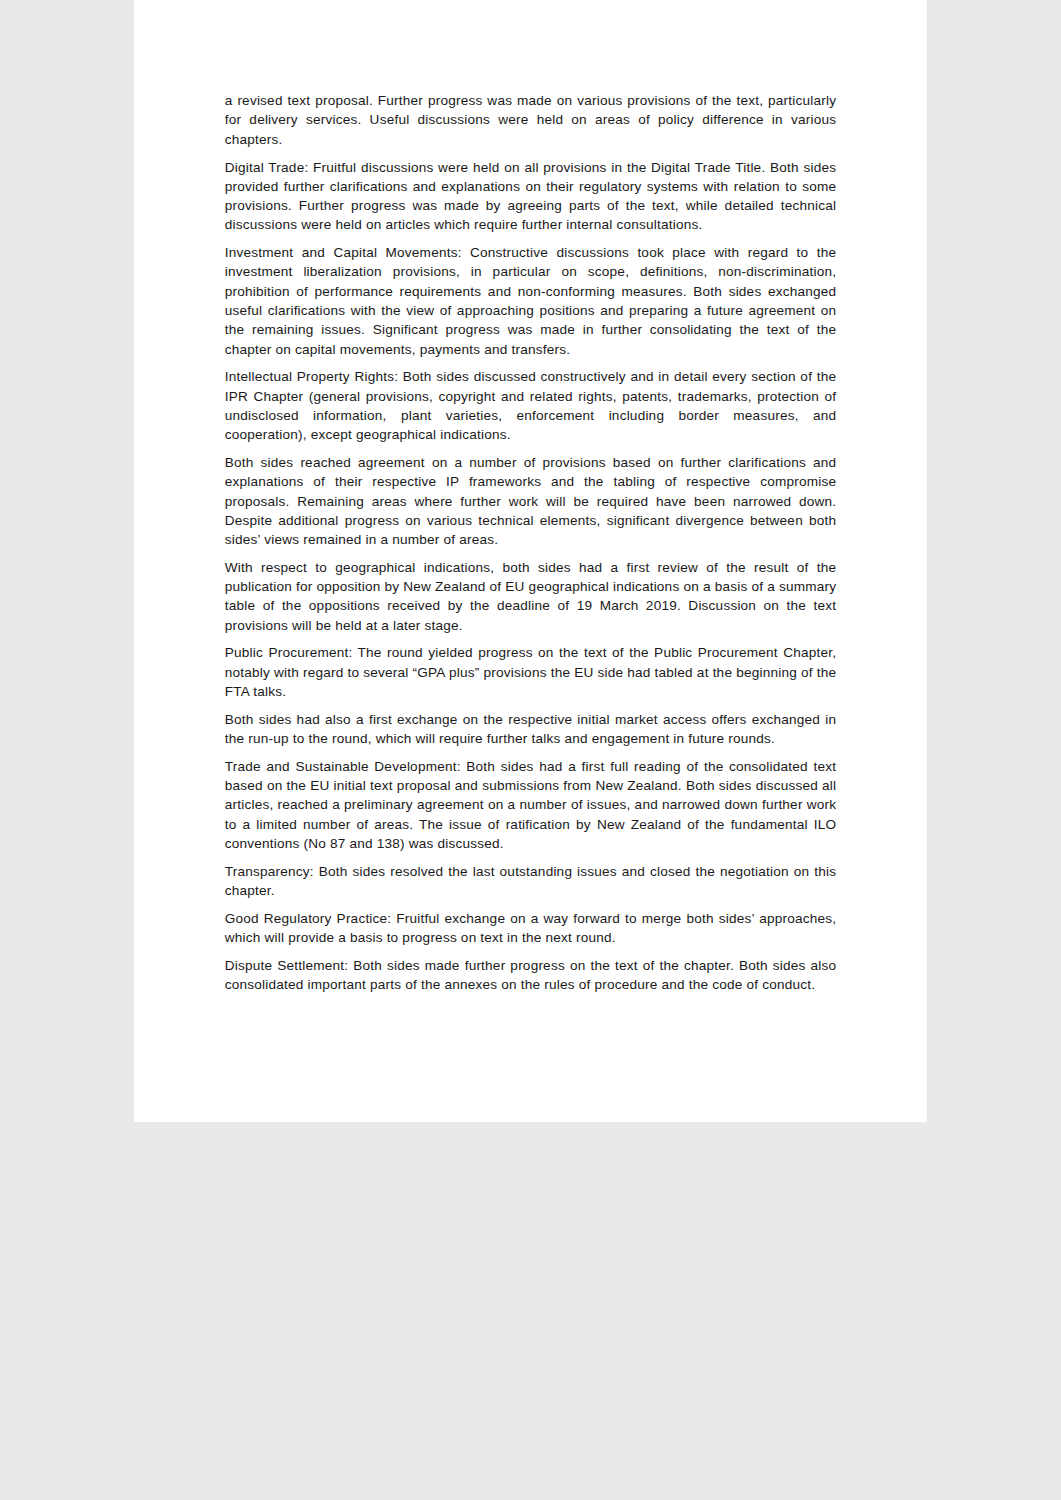a revised text proposal. Further progress was made on various provisions of the text, particularly for delivery services. Useful discussions were held on areas of policy difference in various chapters.
Digital Trade: Fruitful discussions were held on all provisions in the Digital Trade Title. Both sides provided further clarifications and explanations on their regulatory systems with relation to some provisions. Further progress was made by agreeing parts of the text, while detailed technical discussions were held on articles which require further internal consultations.
Investment and Capital Movements: Constructive discussions took place with regard to the investment liberalization provisions, in particular on scope, definitions, non-discrimination, prohibition of performance requirements and non-conforming measures. Both sides exchanged useful clarifications with the view of approaching positions and preparing a future agreement on the remaining issues. Significant progress was made in further consolidating the text of the chapter on capital movements, payments and transfers.
Intellectual Property Rights: Both sides discussed constructively and in detail every section of the IPR Chapter (general provisions, copyright and related rights, patents, trademarks, protection of undisclosed information, plant varieties, enforcement including border measures, and cooperation), except geographical indications.
Both sides reached agreement on a number of provisions based on further clarifications and explanations of their respective IP frameworks and the tabling of respective compromise proposals. Remaining areas where further work will be required have been narrowed down. Despite additional progress on various technical elements, significant divergence between both sides’ views remained in a number of areas.
With respect to geographical indications, both sides had a first review of the result of the publication for opposition by New Zealand of EU geographical indications on a basis of a summary table of the oppositions received by the deadline of 19 March 2019. Discussion on the text provisions will be held at a later stage.
Public Procurement: The round yielded progress on the text of the Public Procurement Chapter, notably with regard to several “GPA plus” provisions the EU side had tabled at the beginning of the FTA talks.
Both sides had also a first exchange on the respective initial market access offers exchanged in the run-up to the round, which will require further talks and engagement in future rounds.
Trade and Sustainable Development: Both sides had a first full reading of the consolidated text based on the EU initial text proposal and submissions from New Zealand. Both sides discussed all articles, reached a preliminary agreement on a number of issues, and narrowed down further work to a limited number of areas. The issue of ratification by New Zealand of the fundamental ILO conventions (No 87 and 138) was discussed.
Transparency: Both sides resolved the last outstanding issues and closed the negotiation on this chapter.
Good Regulatory Practice: Fruitful exchange on a way forward to merge both sides’ approaches, which will provide a basis to progress on text in the next round.
Dispute Settlement: Both sides made further progress on the text of the chapter. Both sides also consolidated important parts of the annexes on the rules of procedure and the code of conduct.